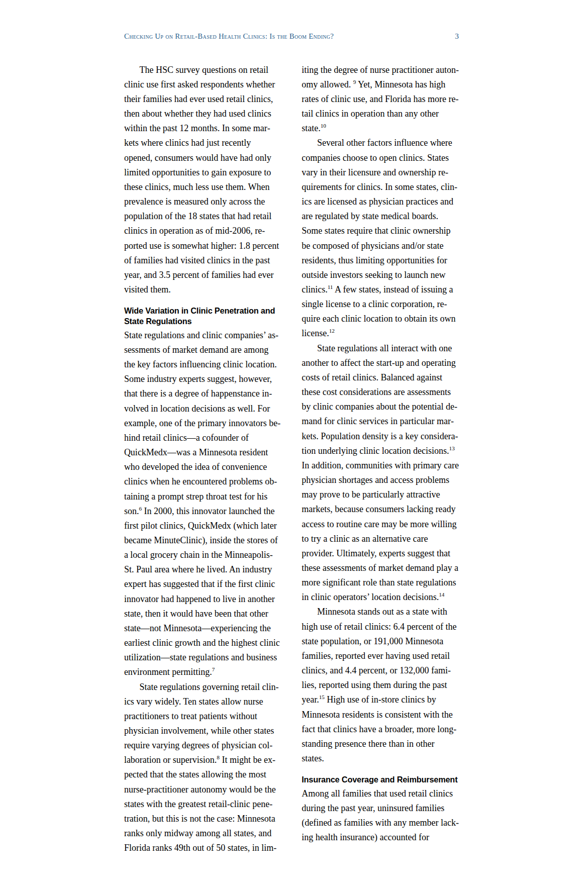Checking Up on Retail-Based Health Clinics: Is the Boom Ending? 3
The HSC survey questions on retail clinic use first asked respondents whether their families had ever used retail clinics, then about whether they had used clinics within the past 12 months. In some markets where clinics had just recently opened, consumers would have had only limited opportunities to gain exposure to these clinics, much less use them. When prevalence is measured only across the population of the 18 states that had retail clinics in operation as of mid-2006, reported use is somewhat higher: 1.8 percent of families had visited clinics in the past year, and 3.5 percent of families had ever visited them.
Wide Variation in Clinic Penetration and State Regulations
State regulations and clinic companies’ assessments of market demand are among the key factors influencing clinic location. Some industry experts suggest, however, that there is a degree of happenstance involved in location decisions as well. For example, one of the primary innovators behind retail clinics—a cofounder of QuickMedx—was a Minnesota resident who developed the idea of convenience clinics when he encountered problems obtaining a prompt strep throat test for his son.6 In 2000, this innovator launched the first pilot clinics, QuickMedx (which later became MinuteClinic), inside the stores of a local grocery chain in the Minneapolis-St. Paul area where he lived. An industry expert has suggested that if the first clinic innovator had happened to live in another state, then it would have been that other state—not Minnesota—experiencing the earliest clinic growth and the highest clinic utilization—state regulations and business environment permitting.7
State regulations governing retail clinics vary widely. Ten states allow nurse practitioners to treat patients without physician involvement, while other states require varying degrees of physician collaboration or supervision.8 It might be expected that the states allowing the most nurse-practitioner autonomy would be the states with the greatest retail-clinic penetration, but this is not the case: Minnesota ranks only midway among all states, and Florida ranks 49th out of 50 states, in limiting the degree of nurse practitioner autonomy allowed. 9 Yet, Minnesota has high rates of clinic use, and Florida has more retail clinics in operation than any other state.10
Several other factors influence where companies choose to open clinics. States vary in their licensure and ownership requirements for clinics. In some states, clinics are licensed as physician practices and are regulated by state medical boards. Some states require that clinic ownership be composed of physicians and/or state residents, thus limiting opportunities for outside investors seeking to launch new clinics.11 A few states, instead of issuing a single license to a clinic corporation, require each clinic location to obtain its own license.12
State regulations all interact with one another to affect the start-up and operating costs of retail clinics. Balanced against these cost considerations are assessments by clinic companies about the potential demand for clinic services in particular markets. Population density is a key consideration underlying clinic location decisions.13 In addition, communities with primary care physician shortages and access problems may prove to be particularly attractive markets, because consumers lacking ready access to routine care may be more willing to try a clinic as an alternative care provider. Ultimately, experts suggest that these assessments of market demand play a more significant role than state regulations in clinic operators’ location decisions.14
Minnesota stands out as a state with high use of retail clinics: 6.4 percent of the state population, or 191,000 Minnesota families, reported ever having used retail clinics, and 4.4 percent, or 132,000 families, reported using them during the past year.15 High use of in-store clinics by Minnesota residents is consistent with the fact that clinics have a broader, more long-standing presence there than in other states.
Insurance Coverage and Reimbursement
Among all families that used retail clinics during the past year, uninsured families (defined as families with any member lacking health insurance) accounted for